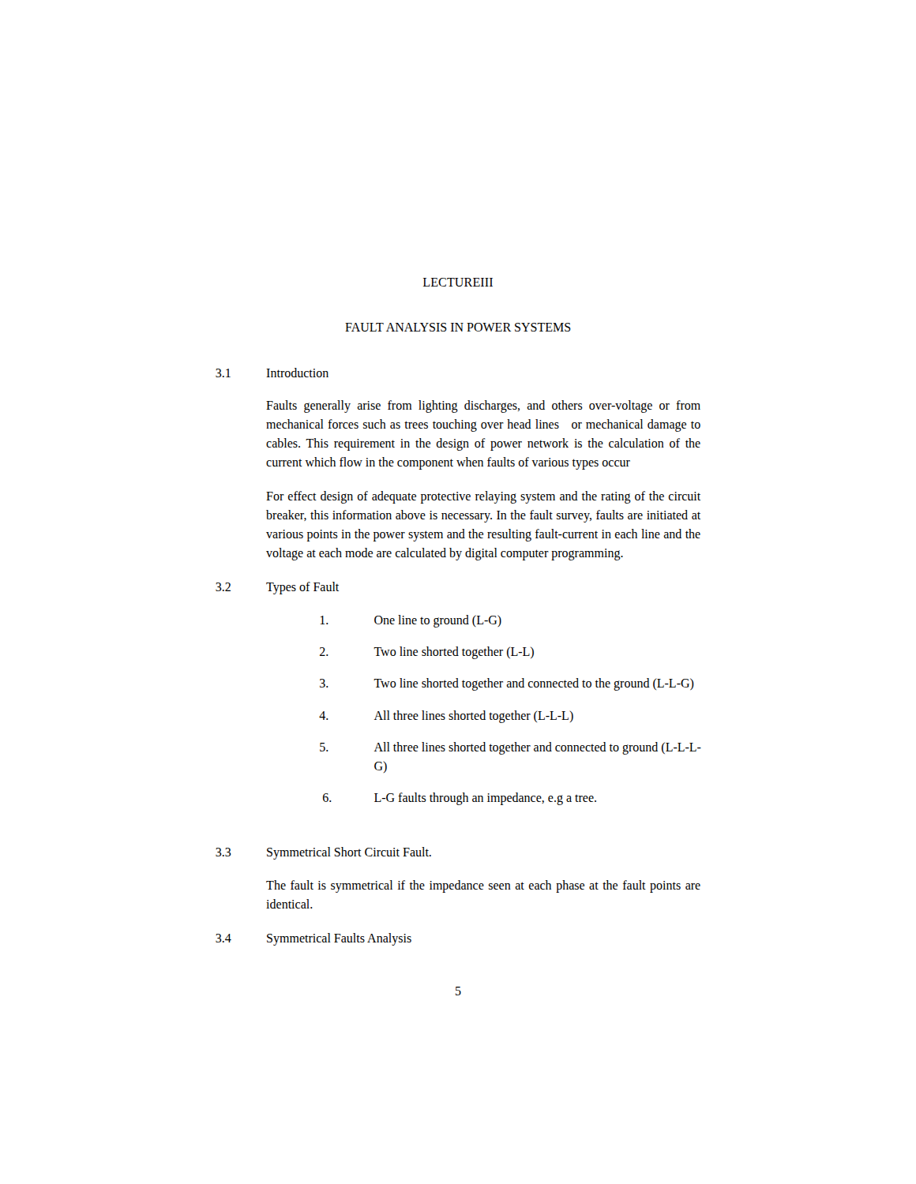LECTUREIII
FAULT ANALYSIS IN POWER SYSTEMS
3.1
Introduction
Faults generally arise from lighting discharges, and others over-voltage or from mechanical forces such as trees touching over head lines or mechanical damage to cables. This requirement in the design of power network is the calculation of the current which flow in the component when faults of various types occur
For effect design of adequate protective relaying system and the rating of the circuit breaker, this information above is necessary. In the fault survey, faults are initiated at various points in the power system and the resulting fault-current in each line and the voltage at each mode are calculated by digital computer programming.
3.2
Types of Fault
1. One line to ground (L-G)
2. Two line shorted together (L-L)
3. Two line shorted together and connected to the ground (L-L-G)
4. All three lines shorted together (L-L-L)
5. All three lines shorted together and connected to ground (L-L-L-G)
6. L-G faults through an impedance, e.g a tree.
3.3
Symmetrical Short Circuit Fault.
The fault is symmetrical if the impedance seen at each phase at the fault points are identical.
3.4
Symmetrical Faults Analysis
5